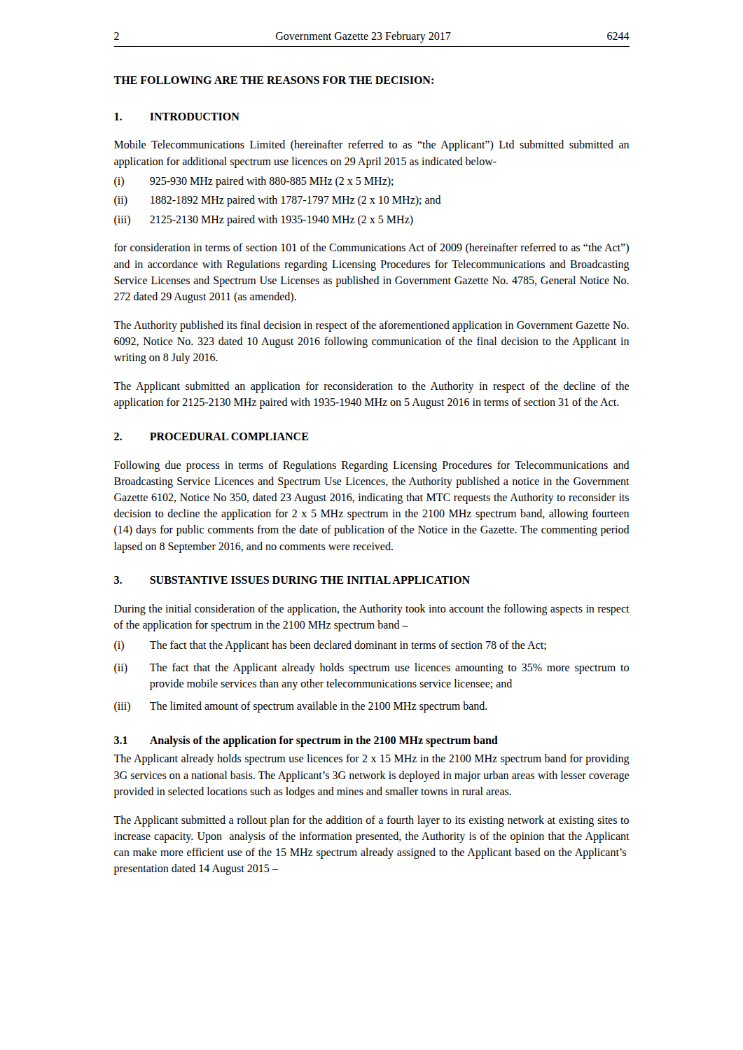2 Government Gazette 23 February 2017 6244
The following are the reasons for the decision:
1. INTRODUCTION
Mobile Telecommunications Limited (hereinafter referred to as “the Applicant”) Ltd submitted submitted an application for additional spectrum use licences on 29 April 2015 as indicated below-
(i) 925-930 MHz paired with 880-885 MHz (2 x 5 MHz);
(ii) 1882-1892 MHz paired with 1787-1797 MHz (2 x 10 MHz); and
(iii) 2125-2130 MHz paired with 1935-1940 MHz (2 x 5 MHz)
for consideration in terms of section 101 of the Communications Act of 2009 (hereinafter referred to as “the Act”) and in accordance with Regulations regarding Licensing Procedures for Telecommunications and Broadcasting Service Licenses and Spectrum Use Licenses as published in Government Gazette No. 4785, General Notice No. 272 dated 29 August 2011 (as amended).
The Authority published its final decision in respect of the aforementioned application in Government Gazette No. 6092, Notice No. 323 dated 10 August 2016 following communication of the final decision to the Applicant in writing on 8 July 2016.
The Applicant submitted an application for reconsideration to the Authority in respect of the decline of the application for 2125-2130 MHz paired with 1935-1940 MHz on 5 August 2016 in terms of section 31 of the Act.
2. PROCEDURAL COMPLIANCE
Following due process in terms of Regulations Regarding Licensing Procedures for Telecommunications and Broadcasting Service Licences and Spectrum Use Licences, the Authority published a notice in the Government Gazette 6102, Notice No 350, dated 23 August 2016, indicating that MTC requests the Authority to reconsider its decision to decline the application for 2 x 5 MHz spectrum in the 2100 MHz spectrum band, allowing fourteen (14) days for public comments from the date of publication of the Notice in the Gazette. The commenting period lapsed on 8 September 2016, and no comments were received.
3. SUBSTANTIVE ISSUES DURING THE INITIAL APPLICATION
During the initial consideration of the application, the Authority took into account the following aspects in respect of the application for spectrum in the 2100 MHz spectrum band –
(i) The fact that the Applicant has been declared dominant in terms of section 78 of the Act;
(ii) The fact that the Applicant already holds spectrum use licences amounting to 35% more spectrum to provide mobile services than any other telecommunications service licensee; and
(iii) The limited amount of spectrum available in the 2100 MHz spectrum band.
3.1 Analysis of the application for spectrum in the 2100 MHz spectrum band
The Applicant already holds spectrum use licences for 2 x 15 MHz in the 2100 MHz spectrum band for providing 3G services on a national basis. The Applicant’s 3G network is deployed in major urban areas with lesser coverage provided in selected locations such as lodges and mines and smaller towns in rural areas.
The Applicant submitted a rollout plan for the addition of a fourth layer to its existing network at existing sites to increase capacity. Upon analysis of the information presented, the Authority is of the opinion that the Applicant can make more efficient use of the 15 MHz spectrum already assigned to the Applicant based on the Applicant’s presentation dated 14 August 2015 –